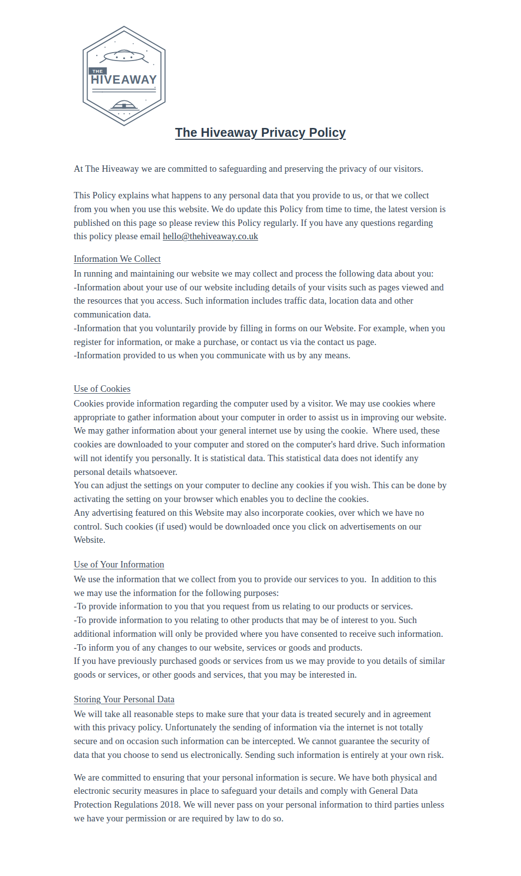The Hiveaway THE HIVEAWAY
The Hiveaway Privacy Policy
At The Hiveaway we are committed to safeguarding and preserving the privacy of our visitors.
This Policy explains what happens to any personal data that you provide to us, or that we collect from you when you use this website. We do update this Policy from time to time, the latest version is published on this page so please review this Policy regularly. If you have any questions regarding this policy please email hello@thehiveaway.co.uk
Information We Collect
In running and maintaining our website we may collect and process the following data about you:
-Information about your use of our website including details of your visits such as pages viewed and the resources that you access. Such information includes traffic data, location data and other communication data.
-Information that you voluntarily provide by filling in forms on our Website. For example, when you register for information, or make a purchase, or contact us via the contact us page.
-Information provided to us when you communicate with us by any means.
Use of Cookies
Cookies provide information regarding the computer used by a visitor. We may use cookies where appropriate to gather information about your computer in order to assist us in improving our website.
We may gather information about your general internet use by using the cookie. Where used, these cookies are downloaded to your computer and stored on the computer's hard drive. Such information will not identify you personally. It is statistical data. This statistical data does not identify any personal details whatsoever.
You can adjust the settings on your computer to decline any cookies if you wish. This can be done by activating the setting on your browser which enables you to decline the cookies.
Any advertising featured on this Website may also incorporate cookies, over which we have no control. Such cookies (if used) would be downloaded once you click on advertisements on our Website.
Use of Your Information
We use the information that we collect from you to provide our services to you. In addition to this we may use the information for the following purposes:
-To provide information to you that you request from us relating to our products or services.
-To provide information to you relating to other products that may be of interest to you. Such additional information will only be provided where you have consented to receive such information.
-To inform you of any changes to our website, services or goods and products.
If you have previously purchased goods or services from us we may provide to you details of similar goods or services, or other goods and services, that you may be interested in.
Storing Your Personal Data
We will take all reasonable steps to make sure that your data is treated securely and in agreement with this privacy policy. Unfortunately the sending of information via the internet is not totally secure and on occasion such information can be intercepted. We cannot guarantee the security of data that you choose to send us electronically. Sending such information is entirely at your own risk.
We are committed to ensuring that your personal information is secure. We have both physical and electronic security measures in place to safeguard your details and comply with General Data Protection Regulations 2018. We will never pass on your personal information to third parties unless we have your permission or are required by law to do so.